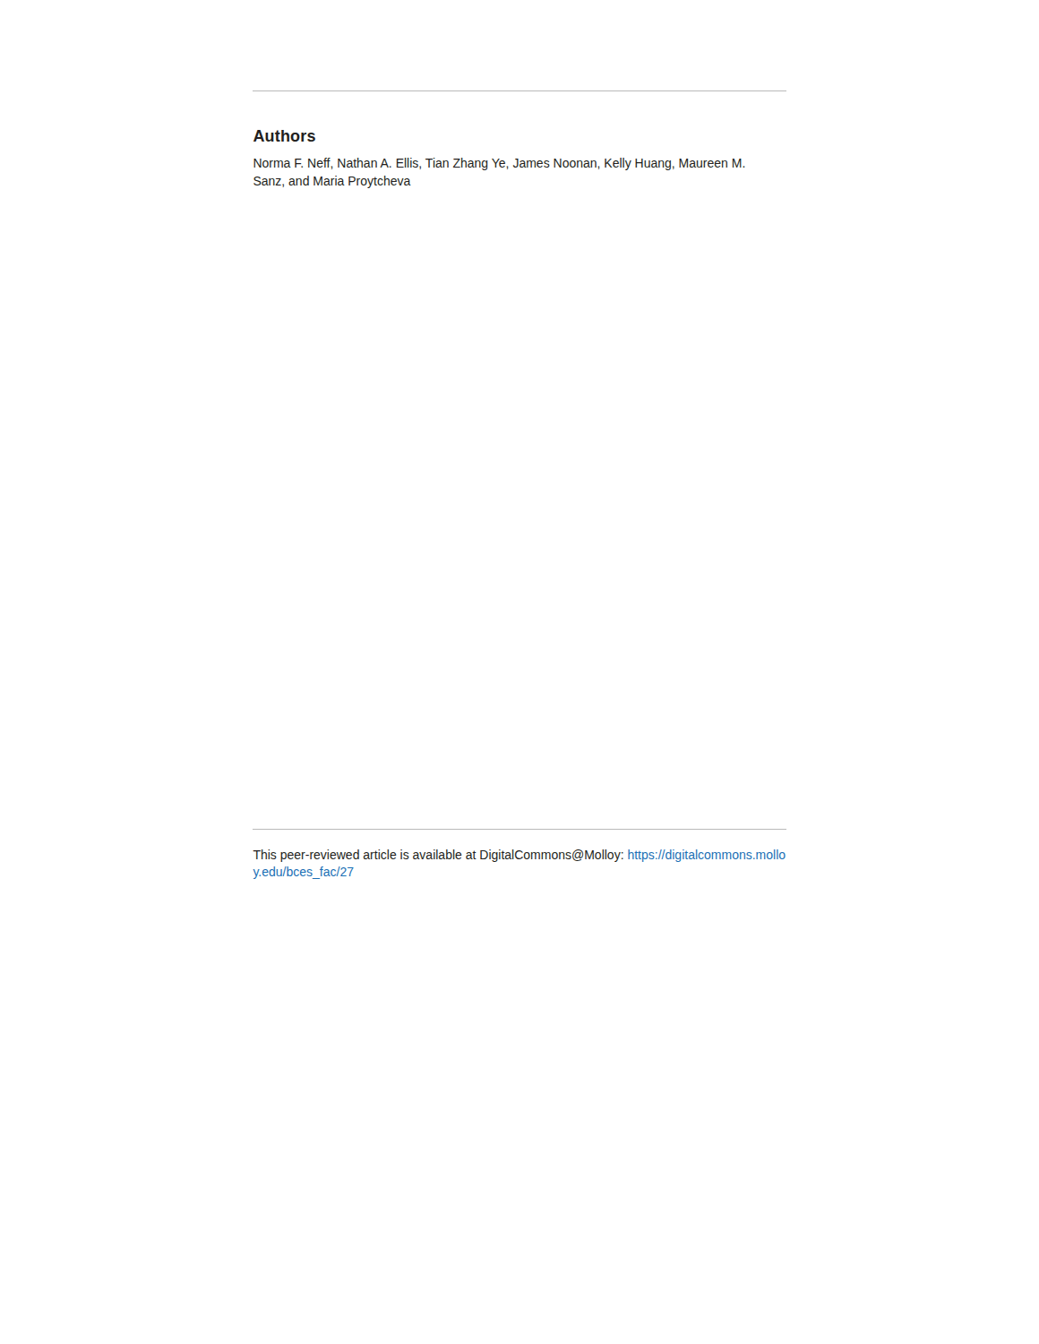Authors
Norma F. Neff, Nathan A. Ellis, Tian Zhang Ye, James Noonan, Kelly Huang, Maureen M. Sanz, and Maria Proytcheva
This peer-reviewed article is available at DigitalCommons@Molloy: https://digitalcommons.molloy.edu/bces_fac/27